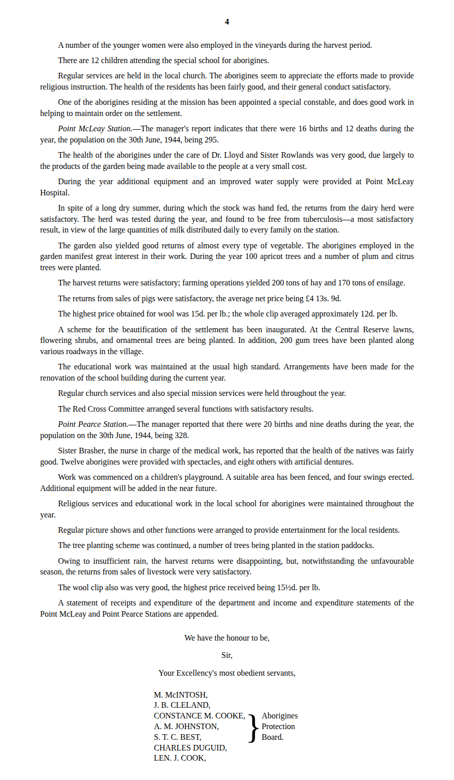4
A number of the younger women were also employed in the vineyards during the harvest period.
There are 12 children attending the special school for aborigines.
Regular services are held in the local church. The aborigines seem to appreciate the efforts made to provide religious instruction. The health of the residents has been fairly good, and their general conduct satisfactory.
One of the aborigines residing at the mission has been appointed a special constable, and does good work in helping to maintain order on the settlement.
Point McLeay Station.—The manager's report indicates that there were 16 births and 12 deaths during the year, the population on the 30th June, 1944, being 295.
The health of the aborigines under the care of Dr. Lloyd and Sister Rowlands was very good, due largely to the products of the garden being made available to the people at a very small cost.
During the year additional equipment and an improved water supply were provided at Point McLeay Hospital.
In spite of a long dry summer, during which the stock was hand fed, the returns from the dairy herd were satisfactory. The herd was tested during the year, and found to be free from tuberculosis—a most satisfactory result, in view of the large quantities of milk distributed daily to every family on the station.
The garden also yielded good returns of almost every type of vegetable. The aborigines employed in the garden manifest great interest in their work. During the year 100 apricot trees and a number of plum and citrus trees were planted.
The harvest returns were satisfactory; farming operations yielded 200 tons of hay and 170 tons of ensilage.
The returns from sales of pigs were satisfactory, the average net price being £4 13s. 9d.
The highest price obtained for wool was 15d. per lb.; the whole clip averaged approximately 12d. per lb.
A scheme for the beautification of the settlement has been inaugurated. At the Central Reserve lawns, flowering shrubs, and ornamental trees are being planted. In addition, 200 gum trees have been planted along various roadways in the village.
The educational work was maintained at the usual high standard. Arrangements have been made for the renovation of the school building during the current year.
Regular church services and also special mission services were held throughout the year.
The Red Cross Committee arranged several functions with satisfactory results.
Point Pearce Station.—The manager reported that there were 20 births and nine deaths during the year, the population on the 30th June, 1944, being 328.
Sister Brasher, the nurse in charge of the medical work, has reported that the health of the natives was fairly good. Twelve aborigines were provided with spectacles, and eight others with artificial dentures.
Work was commenced on a children's playground. A suitable area has been fenced, and four swings erected. Additional equipment will be added in the near future.
Religious services and educational work in the local school for aborigines were maintained throughout the year.
Regular picture shows and other functions were arranged to provide entertainment for the local residents.
The tree planting scheme was continued, a number of trees being planted in the station paddocks.
Owing to insufficient rain, the harvest returns were disappointing, but, notwithstanding the unfavourable season, the returns from sales of livestock were very satisfactory.
The wool clip also was very good, the highest price received being 15½d. per lb.
A statement of receipts and expenditure of the department and income and expenditure statements of the Point McLeay and Point Pearce Stations are appended.
We have the honour to be,
Sir,
Your Excellency's most obedient servants,
| M. McINTOSH, J. B. CLELAND, CONSTANCE M. COOKE, A. M. JOHNSTON, S. T. C. BEST, CHARLES DUGUID, LEN. J. COOK, | } | Aborigines Protection Board. |